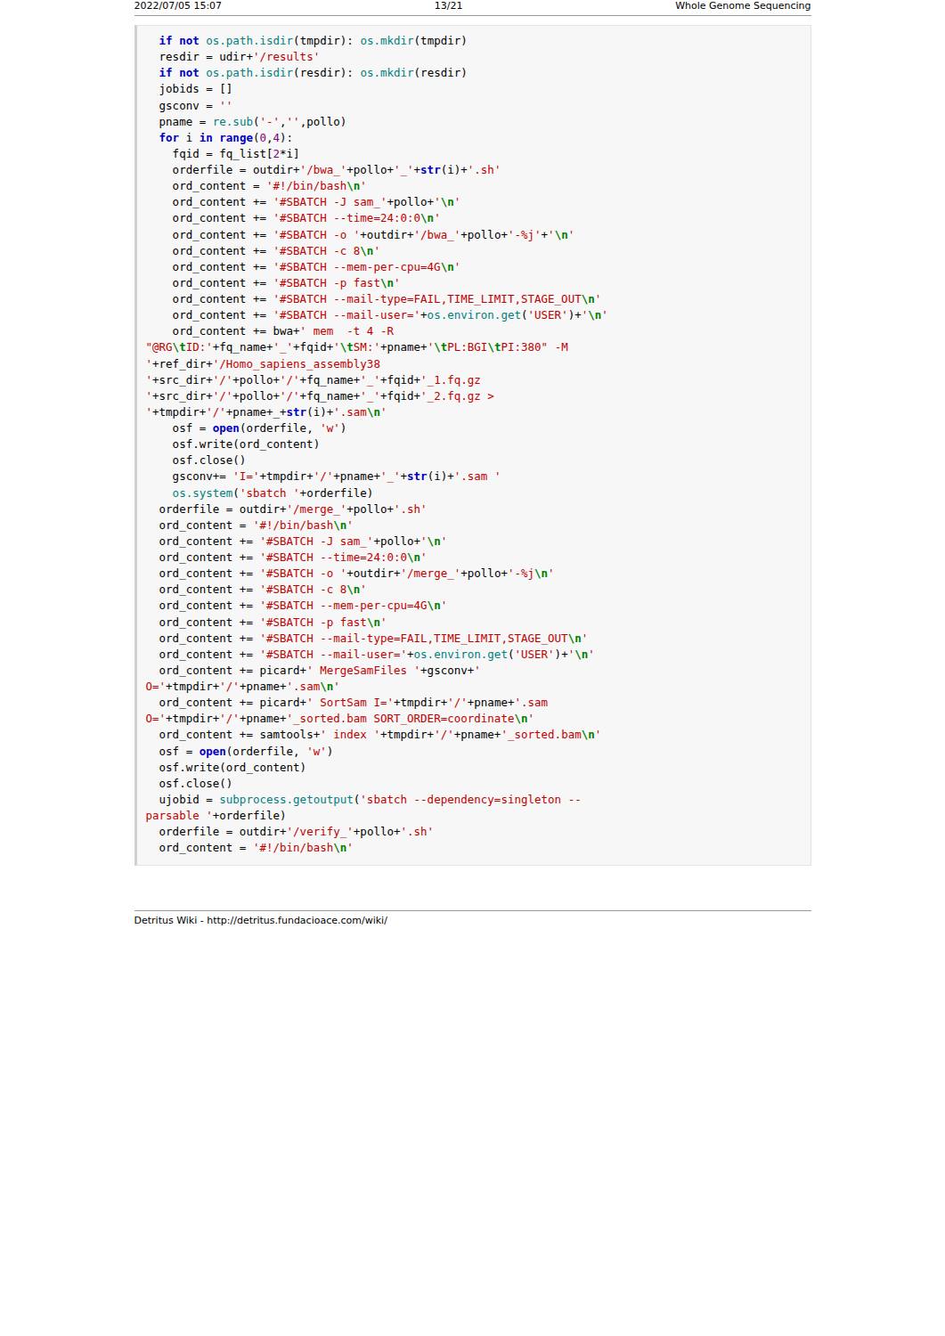2022/07/05 15:07
13/21
Whole Genome Sequencing
  if not os.path.isdir(tmpdir): os.mkdir(tmpdir)
  resdir = udir+'/results'
  if not os.path.isdir(resdir): os.mkdir(resdir)
  jobids = []
  gsconv = ''
  pname = re.sub('-','',pollo)
  for i in range(0,4):
    fqid = fq_list[2*i]
    orderfile = outdir+'/bwa_'+pollo+'_'+str(i)+'.sh'
    ord_content = '#!/bin/bash\n'
    ord_content += '#SBATCH -J sam_'+pollo+'\n'
    ord_content += '#SBATCH --time=24:0:0\n'
    ord_content += '#SBATCH -o '+outdir+'/bwa_'+pollo+'-%j'+'\n'
    ord_content += '#SBATCH -c 8\n'
    ord_content += '#SBATCH --mem-per-cpu=4G\n'
    ord_content += '#SBATCH -p fast\n'
    ord_content += '#SBATCH --mail-type=FAIL,TIME_LIMIT,STAGE_OUT\n'
    ord_content += '#SBATCH --mail-user='+os.environ.get('USER')+'\n'
    ord_content += bwa+' mem  -t 4 -R
"@RG\t ID:'+fq_name+'_'+fqid+'\t SM:'+pname+'\t PL:BGI\t PI:380" -M
'+ref_dir+'/Homo_sapiens_assembly38
'+src_dir+'/'+pollo+'/'+fq_name+'_'+fqid+'_1.fq.gz
'+src_dir+'/'+pollo+'/'+fq_name+'_'+fqid+'_2.fq.gz >
'+tmpdir+'/'+pname+_+str(i)+'.sam\n'
    osf = open(orderfile, 'w')
    osf.write(ord_content)
    osf.close()
    gsconv+= 'I='+tmpdir+'/'+pname+'_'+str(i)+'.sam '
    os.system('sbatch '+orderfile)
  orderfile = outdir+'/merge_'+pollo+'.sh'
  ord_content = '#!/bin/bash\n'
  ord_content += '#SBATCH -J sam_'+pollo+'\n'
  ord_content += '#SBATCH --time=24:0:0\n'
  ord_content += '#SBATCH -o '+outdir+'/merge_'+pollo+'-%j\n'
  ord_content += '#SBATCH -c 8\n'
  ord_content += '#SBATCH --mem-per-cpu=4G\n'
  ord_content += '#SBATCH -p fast\n'
  ord_content += '#SBATCH --mail-type=FAIL,TIME_LIMIT,STAGE_OUT\n'
  ord_content += '#SBATCH --mail-user='+os.environ.get('USER')+'\n'
  ord_content += picard+' MergeSamFiles '+gsconv+'
O='+tmpdir+'/'+pname+'.sam\n'
  ord_content += picard+' SortSam I='+tmpdir+'/'+pname+'.sam
O='+tmpdir+'/'+pname+'_sorted.bam SORT_ORDER=coordinate\n'
  ord_content += samtools+' index '+tmpdir+'/'+pname+'_sorted.bam\n'
  osf = open(orderfile, 'w')
  osf.write(ord_content)
  osf.close()
  ujobid = subprocess.getoutput('sbatch --dependency=singleton --
parsable '+orderfile)
  orderfile = outdir+'/verify_'+pollo+'.sh'
  ord_content = '#!/bin/bash\n'
Detritus Wiki - http://detritus.fundacioace.com/wiki/